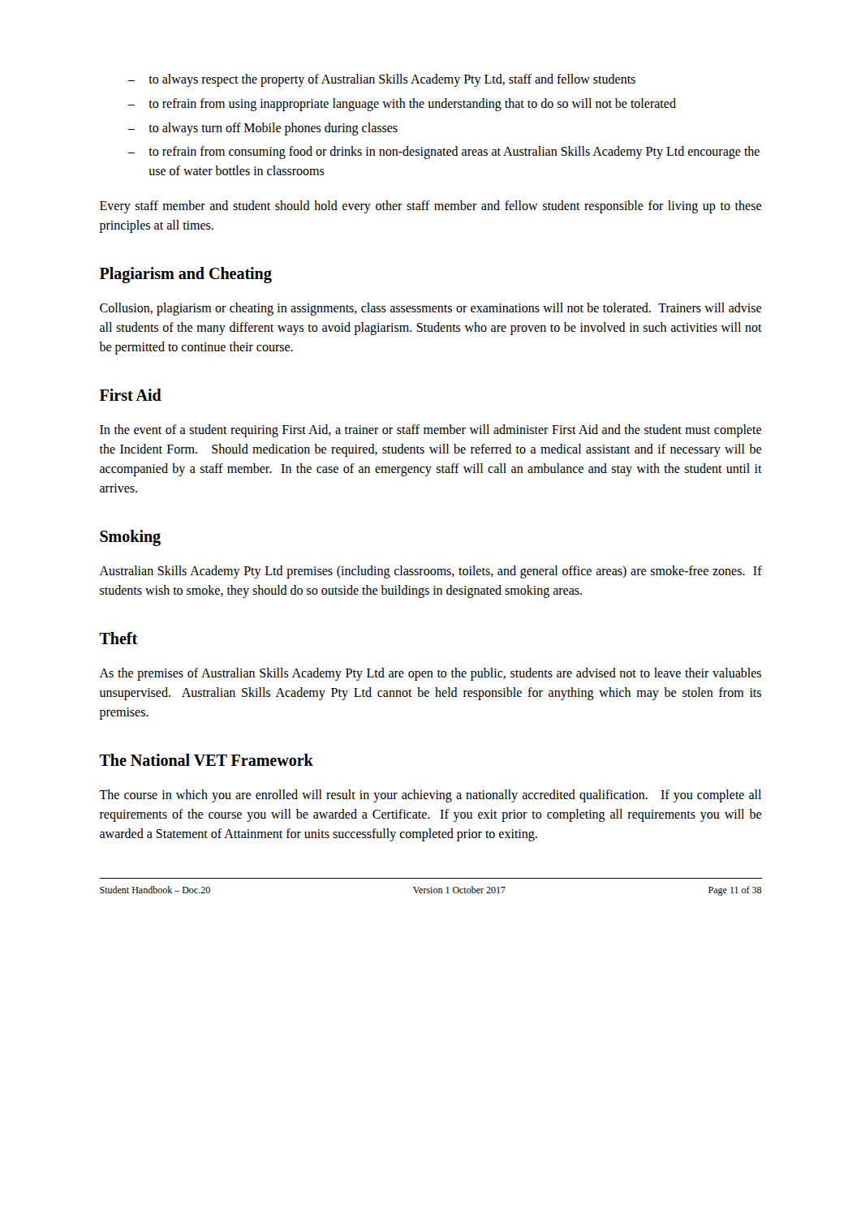to always respect the property of Australian Skills Academy Pty Ltd, staff and fellow students
to refrain from using inappropriate language with the understanding that to do so will not be tolerated
to always turn off Mobile phones during classes
to refrain from consuming food or drinks in non-designated areas at Australian Skills Academy Pty Ltd encourage the use of water bottles in classrooms
Every staff member and student should hold every other staff member and fellow student responsible for living up to these principles at all times.
Plagiarism and Cheating
Collusion, plagiarism or cheating in assignments, class assessments or examinations will not be tolerated. Trainers will advise all students of the many different ways to avoid plagiarism. Students who are proven to be involved in such activities will not be permitted to continue their course.
First Aid
In the event of a student requiring First Aid, a trainer or staff member will administer First Aid and the student must complete the Incident Form. Should medication be required, students will be referred to a medical assistant and if necessary will be accompanied by a staff member. In the case of an emergency staff will call an ambulance and stay with the student until it arrives.
Smoking
Australian Skills Academy Pty Ltd premises (including classrooms, toilets, and general office areas) are smoke-free zones. If students wish to smoke, they should do so outside the buildings in designated smoking areas.
Theft
As the premises of Australian Skills Academy Pty Ltd are open to the public, students are advised not to leave their valuables unsupervised. Australian Skills Academy Pty Ltd cannot be held responsible for anything which may be stolen from its premises.
The National VET Framework
The course in which you are enrolled will result in your achieving a nationally accredited qualification. If you complete all requirements of the course you will be awarded a Certificate. If you exit prior to completing all requirements you will be awarded a Statement of Attainment for units successfully completed prior to exiting.
Student Handbook – Doc.20 Version 1 October 2017 Page 11 of 38